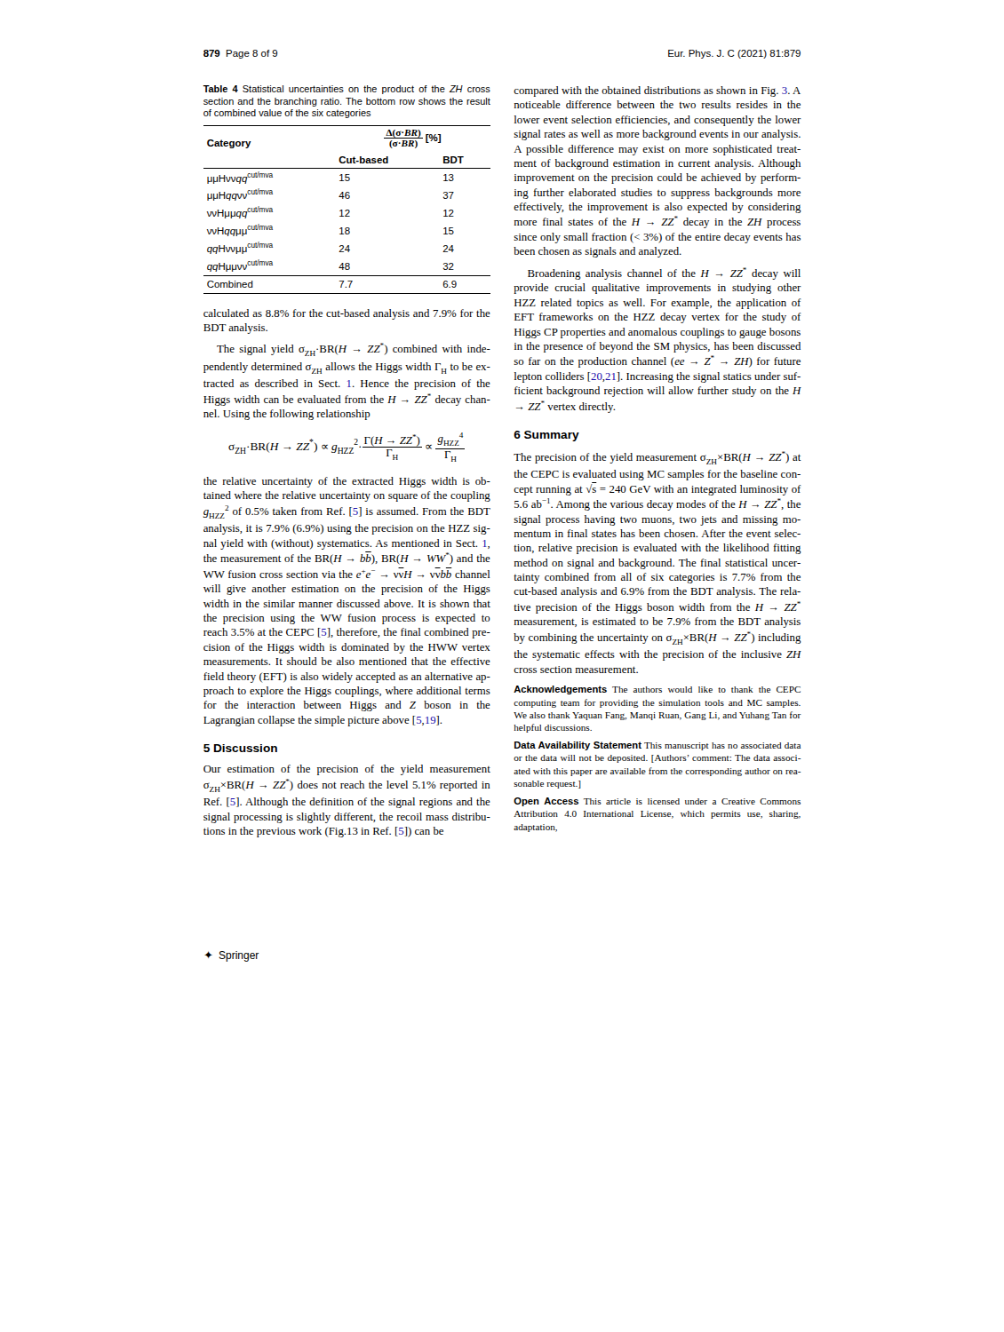879 Page 8 of 9
Eur. Phys. J. C (2021) 81:879
Table 4 Statistical uncertainties on the product of the ZH cross section and the branching ratio. The bottom row shows the result of combined value of the six categories
| Category | Δ(σ· BR ) (σ· BR ) [%] |
| --- | --- |
| | Cut-based | BDT |
| μμHνν qq cut/mva | 15 | 13 |
| μμH qq νν cut/mva | 46 | 37 |
| ννHμμ qq cut/mva | 12 | 12 |
| ννH qq μμ cut/mva | 18 | 15 |
| qq Hννμμ cut/mva | 24 | 24 |
| qq Hμμνν cut/mva | 48 | 32 |
| Combined | 7.7 | 6.9 |
calculated as 8.8% for the cut-based analysis and 7.9% for the BDT analysis.
The signal yield σZH·BR(H → ZZ*) combined with independently determined σZH allows the Higgs width ΓH to be extracted as described in Sect. 1. Hence the precision of the Higgs width can be evaluated from the H → ZZ* decay channel. Using the following relationship
σZH·BR(H → ZZ*) ∝ gHZZ 2·Γ(H → ZZ*) ΓH ∝ gHZZ 4 ΓH
the relative uncertainty of the extracted Higgs width is obtained where the relative uncertainty on square of the coupling gHZZ 2 of 0.5% taken from Ref. [5] is assumed. From the BDT analysis, it is 7.9% (6.9%) using the precision on the HZZ signal yield with (without) systematics. As mentioned in Sect. 1, the measurement of the BR(H → bb), BR(H → WW*) and the WW fusion cross section via the e+e− → ννH → ννbb channel will give another estimation on the precision of the Higgs width in the similar manner discussed above. It is shown that the precision using the WW fusion process is expected to reach 3.5% at the CEPC [5], therefore, the final combined precision of the Higgs width is dominated by the HWW vertex measurements. It should be also mentioned that the effective field theory (EFT) is also widely accepted as an alternative approach to explore the Higgs couplings, where additional terms for the interaction between Higgs and Z boson in the Lagrangian collapse the simple picture above [5,19].
5 Discussion
Our estimation of the precision of the yield measurement σZH×BR(H → ZZ*) does not reach the level 5.1% reported in Ref. [5]. Although the definition of the signal regions and the signal processing is slightly different, the recoil mass distributions in the previous work (Fig.13 in Ref. [5]) can be
compared with the obtained distributions as shown in Fig. 3. A noticeable difference between the two results resides in the lower event selection efficiencies, and consequently the lower signal rates as well as more background events in our analysis. A possible difference may exist on more sophisticated treatment of background estimation in current analysis. Although improvement on the precision could be achieved by performing further elaborated studies to suppress backgrounds more effectively, the improvement is also expected by considering more final states of the H → ZZ* decay in the ZH process since only small fraction (< 3%) of the entire decay events has been chosen as signals and analyzed.
Broadening analysis channel of the H → ZZ* decay will provide crucial qualitative improvements in studying other HZZ related topics as well. For example, the application of EFT frameworks on the HZZ decay vertex for the study of Higgs CP properties and anomalous couplings to gauge bosons in the presence of beyond the SM physics, has been discussed so far on the production channel (ee → Z* → ZH) for future lepton colliders [20,21]. Increasing the signal statics under sufficient background rejection will allow further study on the H → ZZ* vertex directly.
6 Summary
The precision of the yield measurement σZH×BR(H → ZZ*) at the CEPC is evaluated using MC samples for the baseline concept running at √s = 240 GeV with an integrated luminosity of 5.6 ab−1. Among the various decay modes of the H → ZZ*, the signal process having two muons, two jets and missing momentum in final states has been chosen. After the event selection, relative precision is evaluated with the likelihood fitting method on signal and background. The final statistical uncertainty combined from all of six categories is 7.7% from the cut-based analysis and 6.9% from the BDT analysis. The relative precision of the Higgs boson width from the H → ZZ* measurement, is estimated to be 7.9% from the BDT analysis by combining the uncertainty on σZH×BR(H → ZZ*) including the systematic effects with the precision of the inclusive ZH cross section measurement.
Acknowledgements The authors would like to thank the CEPC computing team for providing the simulation tools and MC samples. We also thank Yaquan Fang, Manqi Ruan, Gang Li, and Yuhang Tan for helpful discussions.
Data Availability Statement This manuscript has no associated data or the data will not be deposited. [Authors’ comment: The data associated with this paper are available from the corresponding author on reasonable request.]
Open Access This article is licensed under a Creative Commons Attribution 4.0 International License, which permits use, sharing, adaptation,
✦ Springer